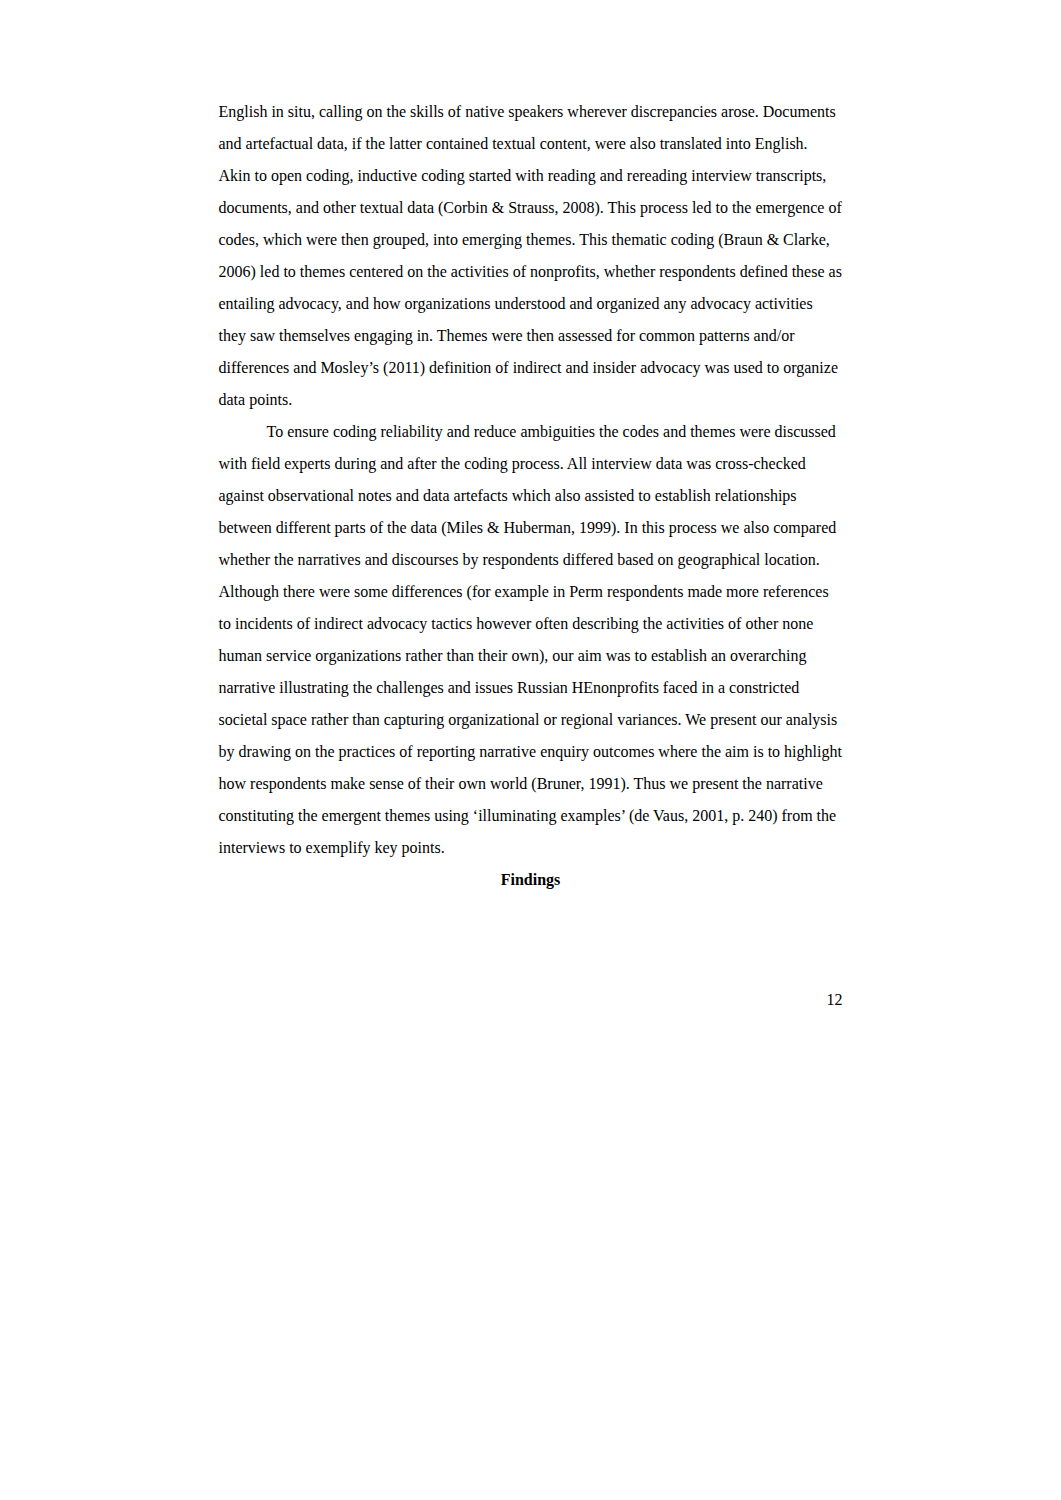English in situ, calling on the skills of native speakers wherever discrepancies arose. Documents and artefactual data, if the latter contained textual content, were also translated into English. Akin to open coding, inductive coding started with reading and rereading interview transcripts, documents, and other textual data (Corbin & Strauss, 2008). This process led to the emergence of codes, which were then grouped, into emerging themes. This thematic coding (Braun & Clarke, 2006) led to themes centered on the activities of nonprofits, whether respondents defined these as entailing advocacy, and how organizations understood and organized any advocacy activities they saw themselves engaging in. Themes were then assessed for common patterns and/or differences and Mosley’s (2011) definition of indirect and insider advocacy was used to organize data points.
To ensure coding reliability and reduce ambiguities the codes and themes were discussed with field experts during and after the coding process. All interview data was cross-checked against observational notes and data artefacts which also assisted to establish relationships between different parts of the data (Miles & Huberman, 1999). In this process we also compared whether the narratives and discourses by respondents differed based on geographical location. Although there were some differences (for example in Perm respondents made more references to incidents of indirect advocacy tactics however often describing the activities of other none human service organizations rather than their own), our aim was to establish an overarching narrative illustrating the challenges and issues Russian HEnonprofits faced in a constricted societal space rather than capturing organizational or regional variances. We present our analysis by drawing on the practices of reporting narrative enquiry outcomes where the aim is to highlight how respondents make sense of their own world (Bruner, 1991). Thus we present the narrative constituting the emergent themes using ‘illuminating examples’ (de Vaus, 2001, p. 240) from the interviews to exemplify key points.
Findings
12